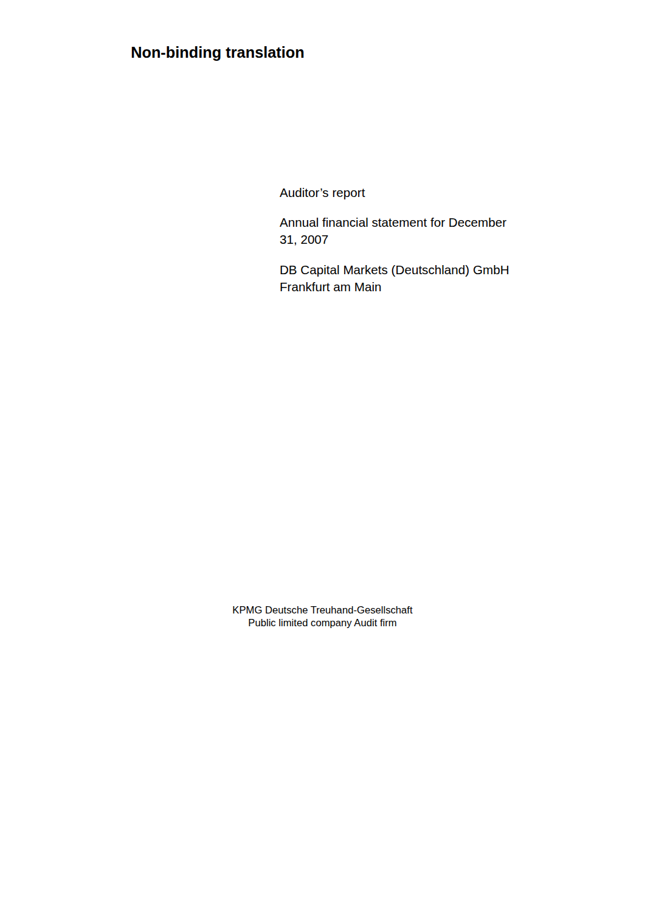Non-binding translation
Auditor’s report
Annual financial statement for December 31, 2007
DB Capital Markets (Deutschland) GmbH
Frankfurt am Main
KPMG Deutsche Treuhand-Gesellschaft
Public limited company Audit firm